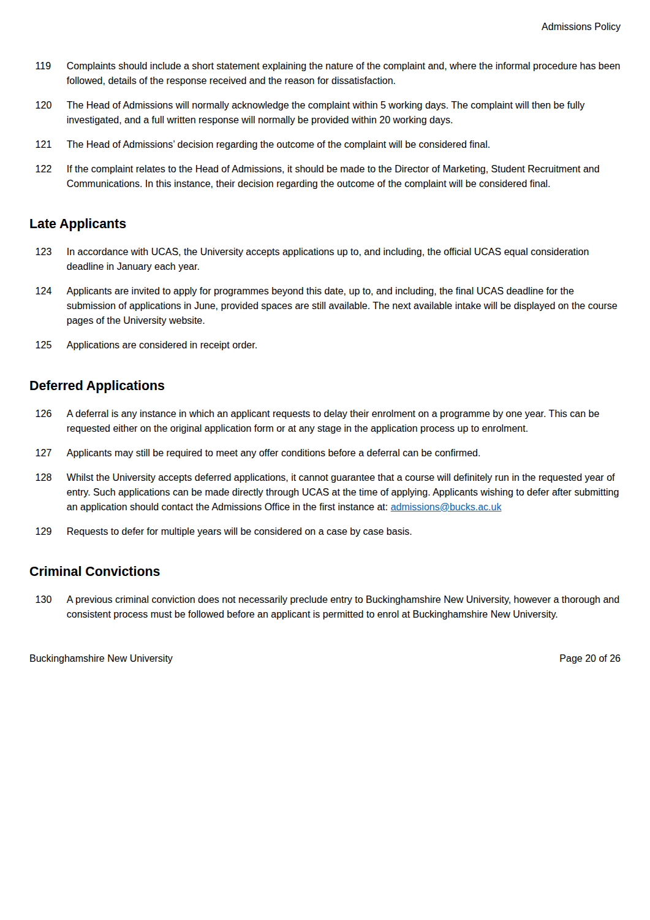Admissions Policy
119 Complaints should include a short statement explaining the nature of the complaint and, where the informal procedure has been followed, details of the response received and the reason for dissatisfaction.
120 The Head of Admissions will normally acknowledge the complaint within 5 working days. The complaint will then be fully investigated, and a full written response will normally be provided within 20 working days.
121 The Head of Admissions’ decision regarding the outcome of the complaint will be considered final.
122 If the complaint relates to the Head of Admissions, it should be made to the Director of Marketing, Student Recruitment and Communications. In this instance, their decision regarding the outcome of the complaint will be considered final.
Late Applicants
123 In accordance with UCAS, the University accepts applications up to, and including, the official UCAS equal consideration deadline in January each year.
124 Applicants are invited to apply for programmes beyond this date, up to, and including, the final UCAS deadline for the submission of applications in June, provided spaces are still available. The next available intake will be displayed on the course pages of the University website.
125 Applications are considered in receipt order.
Deferred Applications
126 A deferral is any instance in which an applicant requests to delay their enrolment on a programme by one year. This can be requested either on the original application form or at any stage in the application process up to enrolment.
127 Applicants may still be required to meet any offer conditions before a deferral can be confirmed.
128 Whilst the University accepts deferred applications, it cannot guarantee that a course will definitely run in the requested year of entry. Such applications can be made directly through UCAS at the time of applying. Applicants wishing to defer after submitting an application should contact the Admissions Office in the first instance at: admissions@bucks.ac.uk
129 Requests to defer for multiple years will be considered on a case by case basis.
Criminal Convictions
130 A previous criminal conviction does not necessarily preclude entry to Buckinghamshire New University, however a thorough and consistent process must be followed before an applicant is permitted to enrol at Buckinghamshire New University.
Buckinghamshire New University Page 20 of 26